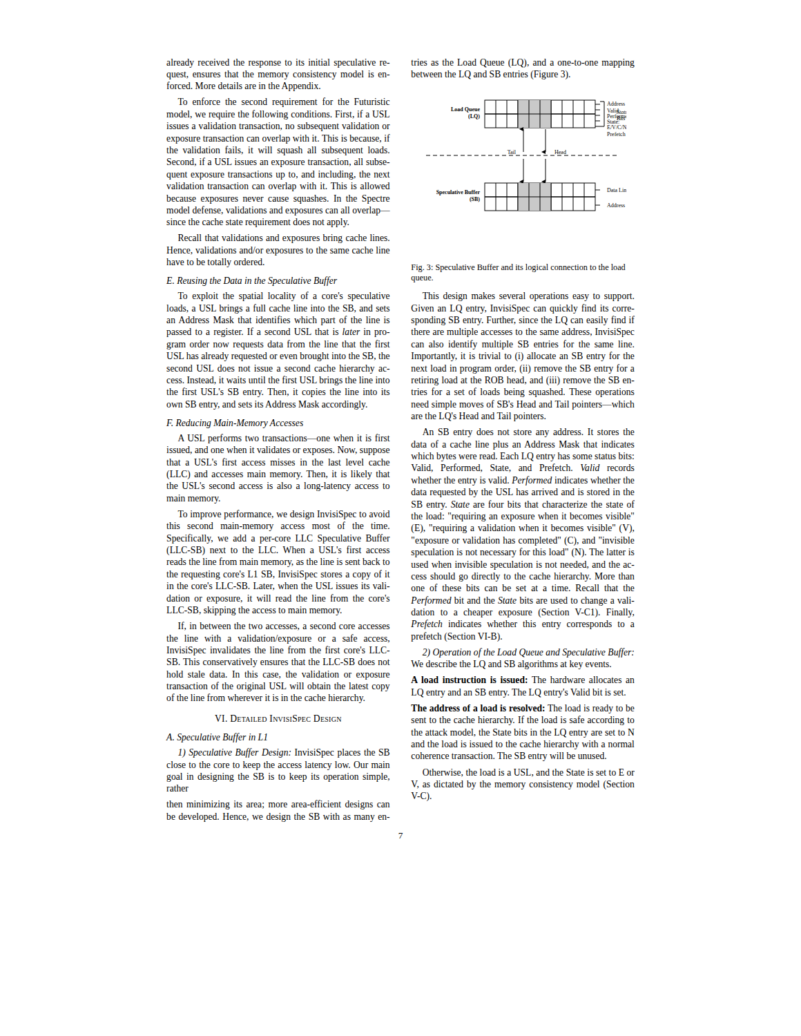already received the response to its initial speculative request, ensures that the memory consistency model is enforced. More details are in the Appendix.
To enforce the second requirement for the Futuristic model, we require the following conditions. First, if a USL issues a validation transaction, no subsequent validation or exposure transaction can overlap with it. This is because, if the validation fails, it will squash all subsequent loads. Second, if a USL issues an exposure transaction, all subsequent exposure transactions up to, and including, the next validation transaction can overlap with it. This is allowed because exposures never cause squashes. In the Spectre model defense, validations and exposures can all overlap—since the cache state requirement does not apply.
Recall that validations and exposures bring cache lines. Hence, validations and/or exposures to the same cache line have to be totally ordered.
E. Reusing the Data in the Speculative Buffer
To exploit the spatial locality of a core's speculative loads, a USL brings a full cache line into the SB, and sets an Address Mask that identifies which part of the line is passed to a register. If a second USL that is later in program order now requests data from the line that the first USL has already requested or even brought into the SB, the second USL does not issue a second cache hierarchy access. Instead, it waits until the first USL brings the line into the first USL's SB entry. Then, it copies the line into its own SB entry, and sets its Address Mask accordingly.
F. Reducing Main-Memory Accesses
A USL performs two transactions—one when it is first issued, and one when it validates or exposes. Now, suppose that a USL's first access misses in the last level cache (LLC) and accesses main memory. Then, it is likely that the USL's second access is also a long-latency access to main memory.
To improve performance, we design InvisiSpec to avoid this second main-memory access most of the time. Specifically, we add a per-core LLC Speculative Buffer (LLC-SB) next to the LLC. When a USL's first access reads the line from main memory, as the line is sent back to the requesting core's L1 SB, InvisiSpec stores a copy of it in the core's LLC-SB. Later, when the USL issues its validation or exposure, it will read the line from the core's LLC-SB, skipping the access to main memory.
If, in between the two accesses, a second core accesses the line with a validation/exposure or a safe access, InvisiSpec invalidates the line from the first core's LLC-SB. This conservatively ensures that the LLC-SB does not hold stale data. In this case, the validation or exposure transaction of the original USL will obtain the latest copy of the line from wherever it is in the cache hierarchy.
VI. Detailed InvisiSpec Design
A. Speculative Buffer in L1
1) Speculative Buffer Design: InvisiSpec places the SB close to the core to keep the access latency low. Our main goal in designing the SB is to keep its operation simple, rather
then minimizing its area; more area-efficient designs can be developed. Hence, we design the SB with as many entries as the Load Queue (LQ), and a one-to-one mapping between the LQ and SB entries (Figure 3).
Load Queue (LQ) Address Valid Performed State: E/V/C/N Prefetch Status Bits Tail Head Speculative Buffer (SB) Data Line Address Mask
Fig. 3: Speculative Buffer and its logical connection to the load queue.
This design makes several operations easy to support. Given an LQ entry, InvisiSpec can quickly find its corresponding SB entry. Further, since the LQ can easily find if there are multiple accesses to the same address, InvisiSpec can also identify multiple SB entries for the same line. Importantly, it is trivial to (i) allocate an SB entry for the next load in program order, (ii) remove the SB entry for a retiring load at the ROB head, and (iii) remove the SB entries for a set of loads being squashed. These operations need simple moves of SB's Head and Tail pointers—which are the LQ's Head and Tail pointers.
An SB entry does not store any address. It stores the data of a cache line plus an Address Mask that indicates which bytes were read. Each LQ entry has some status bits: Valid, Performed, State, and Prefetch. Valid records whether the entry is valid. Performed indicates whether the data requested by the USL has arrived and is stored in the SB entry. State are four bits that characterize the state of the load: "requiring an exposure when it becomes visible" (E), "requiring a validation when it becomes visible" (V), "exposure or validation has completed" (C), and "invisible speculation is not necessary for this load" (N). The latter is used when invisible speculation is not needed, and the access should go directly to the cache hierarchy. More than one of these bits can be set at a time. Recall that the Performed bit and the State bits are used to change a validation to a cheaper exposure (Section V-C1). Finally, Prefetch indicates whether this entry corresponds to a prefetch (Section VI-B).
2) Operation of the Load Queue and Speculative Buffer: We describe the LQ and SB algorithms at key events.
A load instruction is issued: The hardware allocates an LQ entry and an SB entry. The LQ entry's Valid bit is set.
The address of a load is resolved: The load is ready to be sent to the cache hierarchy. If the load is safe according to the attack model, the State bits in the LQ entry are set to N and the load is issued to the cache hierarchy with a normal coherence transaction. The SB entry will be unused.
Otherwise, the load is a USL, and the State is set to E or V, as dictated by the memory consistency model (Section V-C).
7